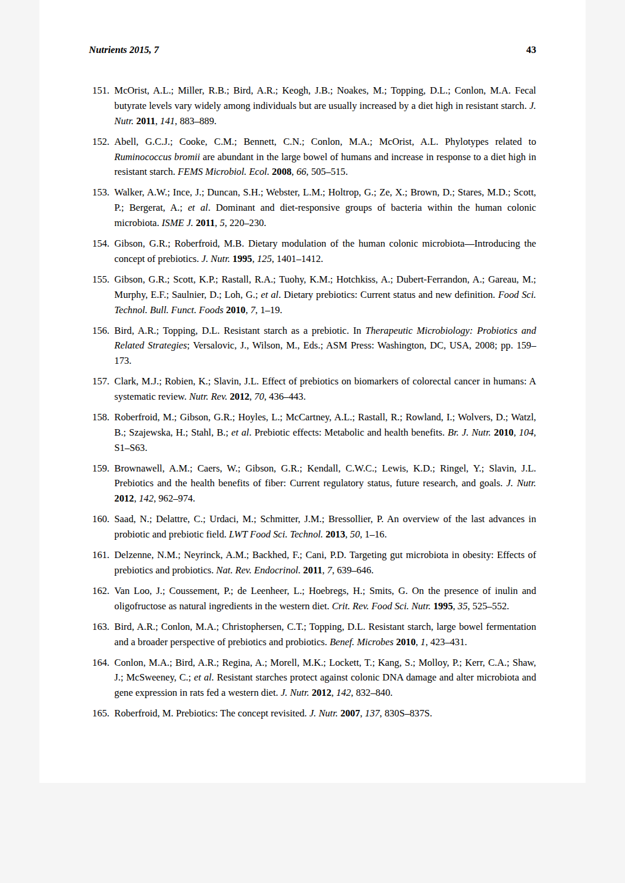Nutrients 2015, 7 43
151. McOrist, A.L.; Miller, R.B.; Bird, A.R.; Keogh, J.B.; Noakes, M.; Topping, D.L.; Conlon, M.A. Fecal butyrate levels vary widely among individuals but are usually increased by a diet high in resistant starch. J. Nutr. 2011, 141, 883–889.
152. Abell, G.C.J.; Cooke, C.M.; Bennett, C.N.; Conlon, M.A.; McOrist, A.L. Phylotypes related to Ruminococcus bromii are abundant in the large bowel of humans and increase in response to a diet high in resistant starch. FEMS Microbiol. Ecol. 2008, 66, 505–515.
153. Walker, A.W.; Ince, J.; Duncan, S.H.; Webster, L.M.; Holtrop, G.; Ze, X.; Brown, D.; Stares, M.D.; Scott, P.; Bergerat, A.; et al. Dominant and diet-responsive groups of bacteria within the human colonic microbiota. ISME J. 2011, 5, 220–230.
154. Gibson, G.R.; Roberfroid, M.B. Dietary modulation of the human colonic microbiota—Introducing the concept of prebiotics. J. Nutr. 1995, 125, 1401–1412.
155. Gibson, G.R.; Scott, K.P.; Rastall, R.A.; Tuohy, K.M.; Hotchkiss, A.; Dubert-Ferrandon, A.; Gareau, M.; Murphy, E.F.; Saulnier, D.; Loh, G.; et al. Dietary prebiotics: Current status and new definition. Food Sci. Technol. Bull. Funct. Foods 2010, 7, 1–19.
156. Bird, A.R.; Topping, D.L. Resistant starch as a prebiotic. In Therapeutic Microbiology: Probiotics and Related Strategies; Versalovic, J., Wilson, M., Eds.; ASM Press: Washington, DC, USA, 2008; pp. 159–173.
157. Clark, M.J.; Robien, K.; Slavin, J.L. Effect of prebiotics on biomarkers of colorectal cancer in humans: A systematic review. Nutr. Rev. 2012, 70, 436–443.
158. Roberfroid, M.; Gibson, G.R.; Hoyles, L.; McCartney, A.L.; Rastall, R.; Rowland, I.; Wolvers, D.; Watzl, B.; Szajewska, H.; Stahl, B.; et al. Prebiotic effects: Metabolic and health benefits. Br. J. Nutr. 2010, 104, S1–S63.
159. Brownawell, A.M.; Caers, W.; Gibson, G.R.; Kendall, C.W.C.; Lewis, K.D.; Ringel, Y.; Slavin, J.L. Prebiotics and the health benefits of fiber: Current regulatory status, future research, and goals. J. Nutr. 2012, 142, 962–974.
160. Saad, N.; Delattre, C.; Urdaci, M.; Schmitter, J.M.; Bressollier, P. An overview of the last advances in probiotic and prebiotic field. LWT Food Sci. Technol. 2013, 50, 1–16.
161. Delzenne, N.M.; Neyrinck, A.M.; Backhed, F.; Cani, P.D. Targeting gut microbiota in obesity: Effects of prebiotics and probiotics. Nat. Rev. Endocrinol. 2011, 7, 639–646.
162. Van Loo, J.; Coussement, P.; de Leenheer, L.; Hoebregs, H.; Smits, G. On the presence of inulin and oligofructose as natural ingredients in the western diet. Crit. Rev. Food Sci. Nutr. 1995, 35, 525–552.
163. Bird, A.R.; Conlon, M.A.; Christophersen, C.T.; Topping, D.L. Resistant starch, large bowel fermentation and a broader perspective of prebiotics and probiotics. Benef. Microbes 2010, 1, 423–431.
164. Conlon, M.A.; Bird, A.R.; Regina, A.; Morell, M.K.; Lockett, T.; Kang, S.; Molloy, P.; Kerr, C.A.; Shaw, J.; McSweeney, C.; et al. Resistant starches protect against colonic DNA damage and alter microbiota and gene expression in rats fed a western diet. J. Nutr. 2012, 142, 832–840.
165. Roberfroid, M. Prebiotics: The concept revisited. J. Nutr. 2007, 137, 830S–837S.